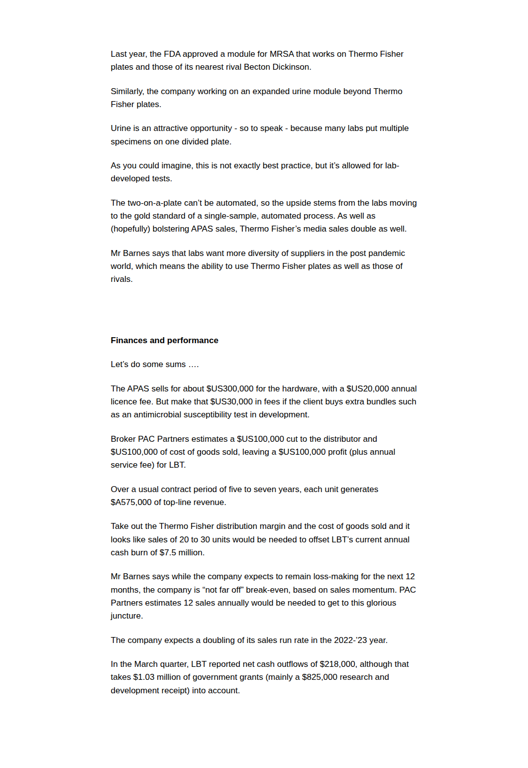Last year, the FDA approved a module for MRSA that works on Thermo Fisher plates and those of its nearest rival Becton Dickinson.
Similarly, the company working on an expanded urine module beyond Thermo Fisher plates.
Urine is an attractive opportunity - so to speak - because many labs put multiple specimens on one divided plate.
As you could imagine, this is not exactly best practice, but it’s allowed for lab-developed tests.
The two-on-a-plate can’t be automated, so the upside stems from the labs moving to the gold standard of a single-sample, automated process. As well as (hopefully) bolstering APAS sales, Thermo Fisher’s media sales double as well.
Mr Barnes says that labs want more diversity of suppliers in the post pandemic world, which means the ability to use Thermo Fisher plates as well as those of rivals.
Finances and performance
Let’s do some sums ….
The APAS sells for about $US300,000 for the hardware, with a $US20,000 annual licence fee. But make that $US30,000 in fees if the client buys extra bundles such as an antimicrobial susceptibility test in development.
Broker PAC Partners estimates a $US100,000 cut to the distributor and $US100,000 of cost of goods sold, leaving a $US100,000 profit (plus annual service fee) for LBT.
Over a usual contract period of five to seven years, each unit generates $A575,000 of top-line revenue.
Take out the Thermo Fisher distribution margin and the cost of goods sold and it looks like sales of 20 to 30 units would be needed to offset LBT’s current annual cash burn of $7.5 million.
Mr Barnes says while the company expects to remain loss-making for the next 12 months, the company is “not far off” break-even, based on sales momentum. PAC Partners estimates 12 sales annually would be needed to get to this glorious juncture.
The company expects a doubling of its sales run rate in the 2022-’23 year.
In the March quarter, LBT reported net cash outflows of $218,000, although that takes $1.03 million of government grants (mainly a $825,000 research and development receipt) into account.